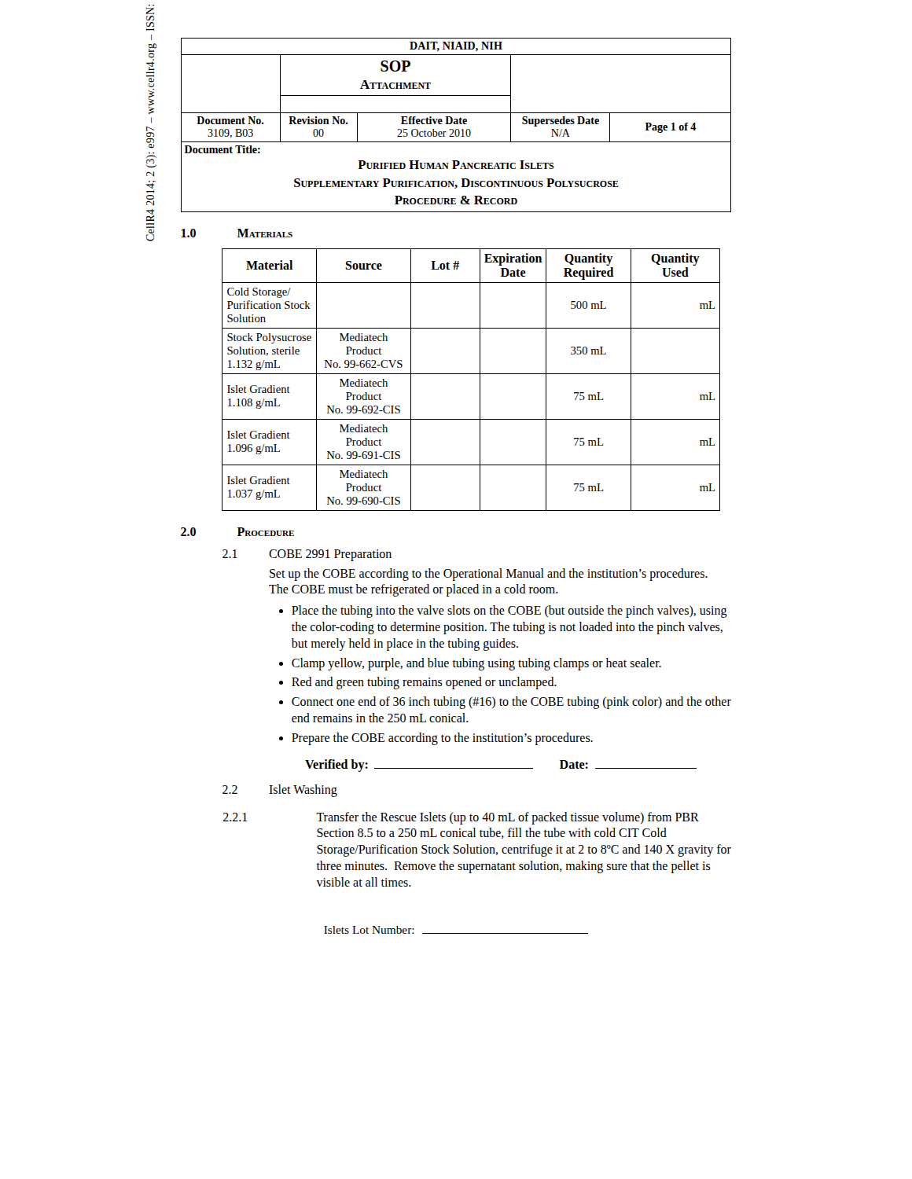CellR4 2014; 2 (3): e997 – www.cellr4.org – ISSN: 2329-7042
| DAIT, NIAID, NIH |
| | SOP Attachment | |
| Document No. 3109, B03 | Revision No. 00 | Effective Date 25 October 2010 | Supersedes Date N/A | Page 1 of 4 |
| Document Title: Purified Human Pancreatic Islets Supplementary Purification, Discontinuous Polysucrose Procedure & Record |
1.0 Materials
| Material | Source | Lot # | Expiration Date | Quantity Required | Quantity Used |
| --- | --- | --- | --- | --- | --- |
| Cold Storage/ Purification Stock Solution | | | | 500 mL | mL |
| Stock Polysucrose Solution, sterile 1.132 g/mL | Mediatech Product No. 99-662-CVS | | | 350 mL | |
| Islet Gradient 1.108 g/mL | Mediatech Product No. 99-692-CIS | | | 75 mL | mL |
| Islet Gradient 1.096 g/mL | Mediatech Product No. 99-691-CIS | | | 75 mL | mL |
| Islet Gradient 1.037 g/mL | Mediatech Product No. 99-690-CIS | | | 75 mL | mL |
2.0 Procedure
2.1 COBE 2991 Preparation
Set up the COBE according to the Operational Manual and the institution’s procedures. The COBE must be refrigerated or placed in a cold room.
Place the tubing into the valve slots on the COBE (but outside the pinch valves), using the color-coding to determine position. The tubing is not loaded into the pinch valves, but merely held in place in the tubing guides.
Clamp yellow, purple, and blue tubing using tubing clamps or heat sealer.
Red and green tubing remains opened or unclamped.
Connect one end of 36 inch tubing (#16) to the COBE tubing (pink color) and the other end remains in the 250 mL conical.
Prepare the COBE according to the institution’s procedures.
Verified by: Date:
2.2 Islet Washing
2.2.1 Transfer the Rescue Islets (up to 40 mL of packed tissue volume) from PBR Section 8.5 to a 250 mL conical tube, fill the tube with cold CIT Cold Storage/Purification Stock Solution, centrifuge it at 2 to 8ºC and 140 X gravity for three minutes. Remove the supernatant solution, making sure that the pellet is visible at all times.
Islets Lot Number: